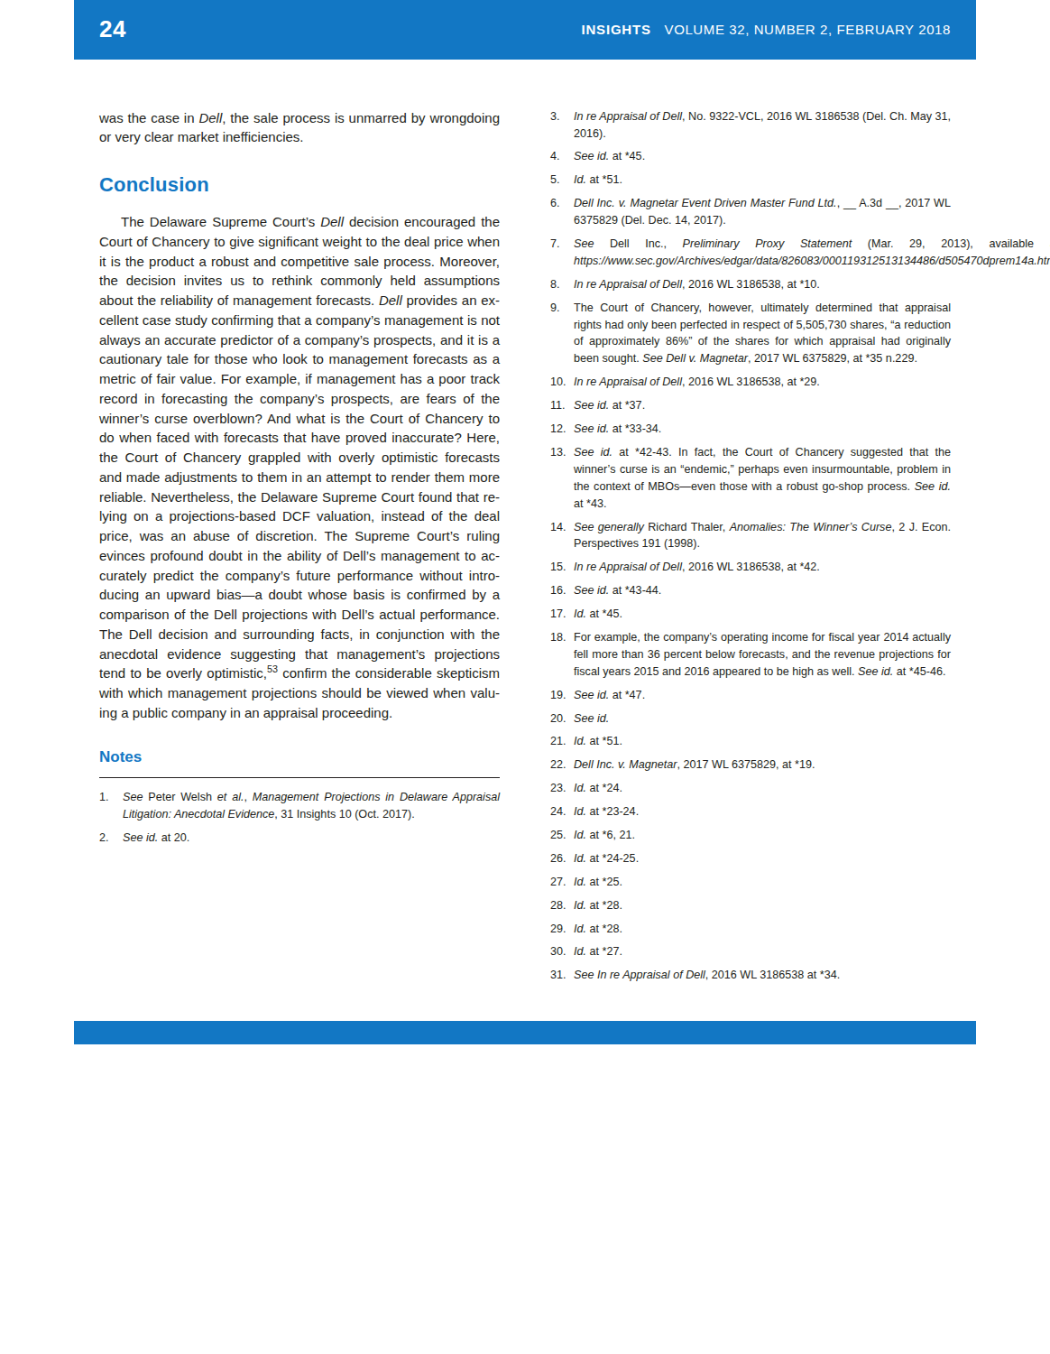24
INSIGHTS VOLUME 32, NUMBER 2, FEBRUARY 2018
was the case in Dell, the sale process is unmarred by wrongdoing or very clear market inefficiencies.
Conclusion
The Delaware Supreme Court’s Dell decision encouraged the Court of Chancery to give significant weight to the deal price when it is the product a robust and competitive sale process. Moreover, the decision invites us to rethink commonly held assumptions about the reliability of management forecasts. Dell provides an excellent case study confirming that a company’s management is not always an accurate predictor of a company’s prospects, and it is a cautionary tale for those who look to management forecasts as a metric of fair value. For example, if management has a poor track record in forecasting the company’s prospects, are fears of the winner’s curse overblown? And what is the Court of Chancery to do when faced with forecasts that have proved inaccurate? Here, the Court of Chancery grappled with overly optimistic forecasts and made adjustments to them in an attempt to render them more reliable. Nevertheless, the Delaware Supreme Court found that relying on a projections-based DCF valuation, instead of the deal price, was an abuse of discretion. The Supreme Court’s ruling evinces profound doubt in the ability of Dell’s management to accurately predict the company’s future performance without introducing an upward bias—a doubt whose basis is confirmed by a comparison of the Dell projections with Dell’s actual performance. The Dell decision and surrounding facts, in conjunction with the anecdotal evidence suggesting that management’s projections tend to be overly optimistic,53 confirm the considerable skepticism with which management projections should be viewed when valuing a public company in an appraisal proceeding.
Notes
1. See Peter Welsh et al., Management Projections in Delaware Appraisal Litigation: Anecdotal Evidence, 31 Insights 10 (Oct. 2017).
2. See id. at 20.
3. In re Appraisal of Dell, No. 9322-VCL, 2016 WL 3186538 (Del. Ch. May 31, 2016).
4. See id. at *45.
5. Id. at *51.
6. Dell Inc. v. Magnetar Event Driven Master Fund Ltd., __ A.3d __, 2017 WL 6375829 (Del. Dec. 14, 2017).
7. See Dell Inc., Preliminary Proxy Statement (Mar. 29, 2013), available at https://www.sec.gov/Archives/edgar/data/826083/000119312513134486/d505470dprem14a.htm.
8. In re Appraisal of Dell, 2016 WL 3186538, at *10.
9. The Court of Chancery, however, ultimately determined that appraisal rights had only been perfected in respect of 5,505,730 shares, “a reduction of approximately 86%” of the shares for which appraisal had originally been sought. See Dell v. Magnetar, 2017 WL 6375829, at *35 n.229.
10. In re Appraisal of Dell, 2016 WL 3186538, at *29.
11. See id. at *37.
12. See id. at *33-34.
13. See id. at *42-43. In fact, the Court of Chancery suggested that the winner’s curse is an “endemic,” perhaps even insurmountable, problem in the context of MBOs—even those with a robust go-shop process. See id. at *43.
14. See generally Richard Thaler, Anomalies: The Winner’s Curse, 2 J. Econ. Perspectives 191 (1998).
15. In re Appraisal of Dell, 2016 WL 3186538, at *42.
16. See id. at *43-44.
17. Id. at *45.
18. For example, the company’s operating income for fiscal year 2014 actually fell more than 36 percent below forecasts, and the revenue projections for fiscal years 2015 and 2016 appeared to be high as well. See id. at *45-46.
19. See id. at *47.
20. See id.
21. Id. at *51.
22. Dell Inc. v. Magnetar, 2017 WL 6375829, at *19.
23. Id. at *24.
24. Id. at *23-24.
25. Id. at *6, 21.
26. Id. at *24-25.
27. Id. at *25.
28. Id. at *28.
29. Id. at *28.
30. Id. at *27.
31. See In re Appraisal of Dell, 2016 WL 3186538 at *34.